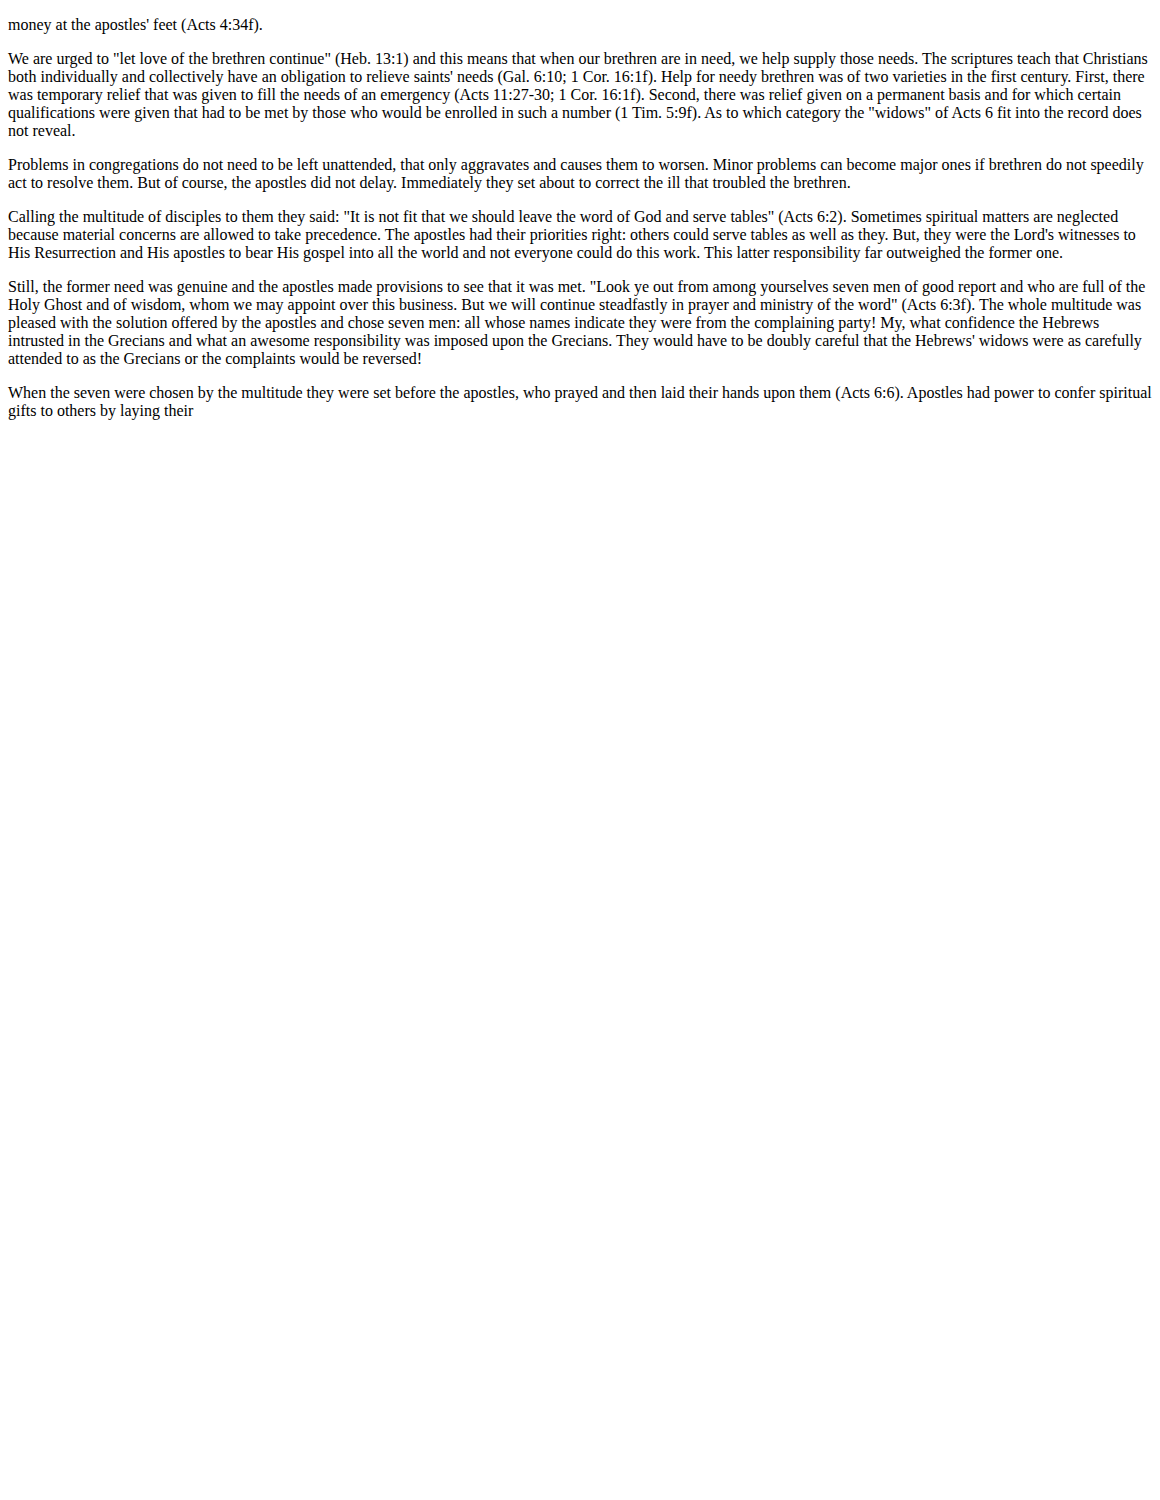money at the apostles' feet (Acts 4:34f).
We are urged to "let love of the brethren continue" (Heb. 13:1) and this means that when our brethren are in need, we help supply those needs. The scriptures teach that Christians both individually and collectively have an obligation to relieve saints' needs (Gal. 6:10; 1 Cor. 16:1f). Help for needy brethren was of two varieties in the first century. First, there was temporary relief that was given to fill the needs of an emergency (Acts 11:27-30; 1 Cor. 16:1f). Second, there was relief given on a permanent basis and for which certain qualifications were given that had to be met by those who would be enrolled in such a number (1 Tim. 5:9f). As to which category the "widows" of Acts 6 fit into the record does not reveal.
Problems in congregations do not need to be left unattended, that only aggravates and causes them to worsen. Minor problems can become major ones if brethren do not speedily act to resolve them. But of course, the apostles did not delay. Immediately they set about to correct the ill that troubled the brethren.
Calling the multitude of disciples to them they said: "It is not fit that we should leave the word of God and serve tables" (Acts 6:2). Sometimes spiritual matters are neglected because material concerns are allowed to take precedence. The apostles had their priorities right: others could serve tables as well as they. But, they were the Lord's witnesses to His Resurrection and His apostles to bear His gospel into all the world and not everyone could do this work. This latter responsibility far outweighed the former one.
Still, the former need was genuine and the apostles made provisions to see that it was met. "Look ye out from among yourselves seven men of good report and who are full of the Holy Ghost and of wisdom, whom we may appoint over this business. But we will continue steadfastly in prayer and ministry of the word" (Acts 6:3f). The whole multitude was pleased with the solution offered by the apostles and chose seven men: all whose names indicate they were from the complaining party! My, what confidence the Hebrews intrusted in the Grecians and what an awesome responsibility was imposed upon the Grecians. They would have to be doubly careful that the Hebrews' widows were as carefully attended to as the Grecians or the complaints would be reversed!
When the seven were chosen by the multitude they were set before the apostles, who prayed and then laid their hands upon them (Acts 6:6). Apostles had power to confer spiritual gifts to others by laying their